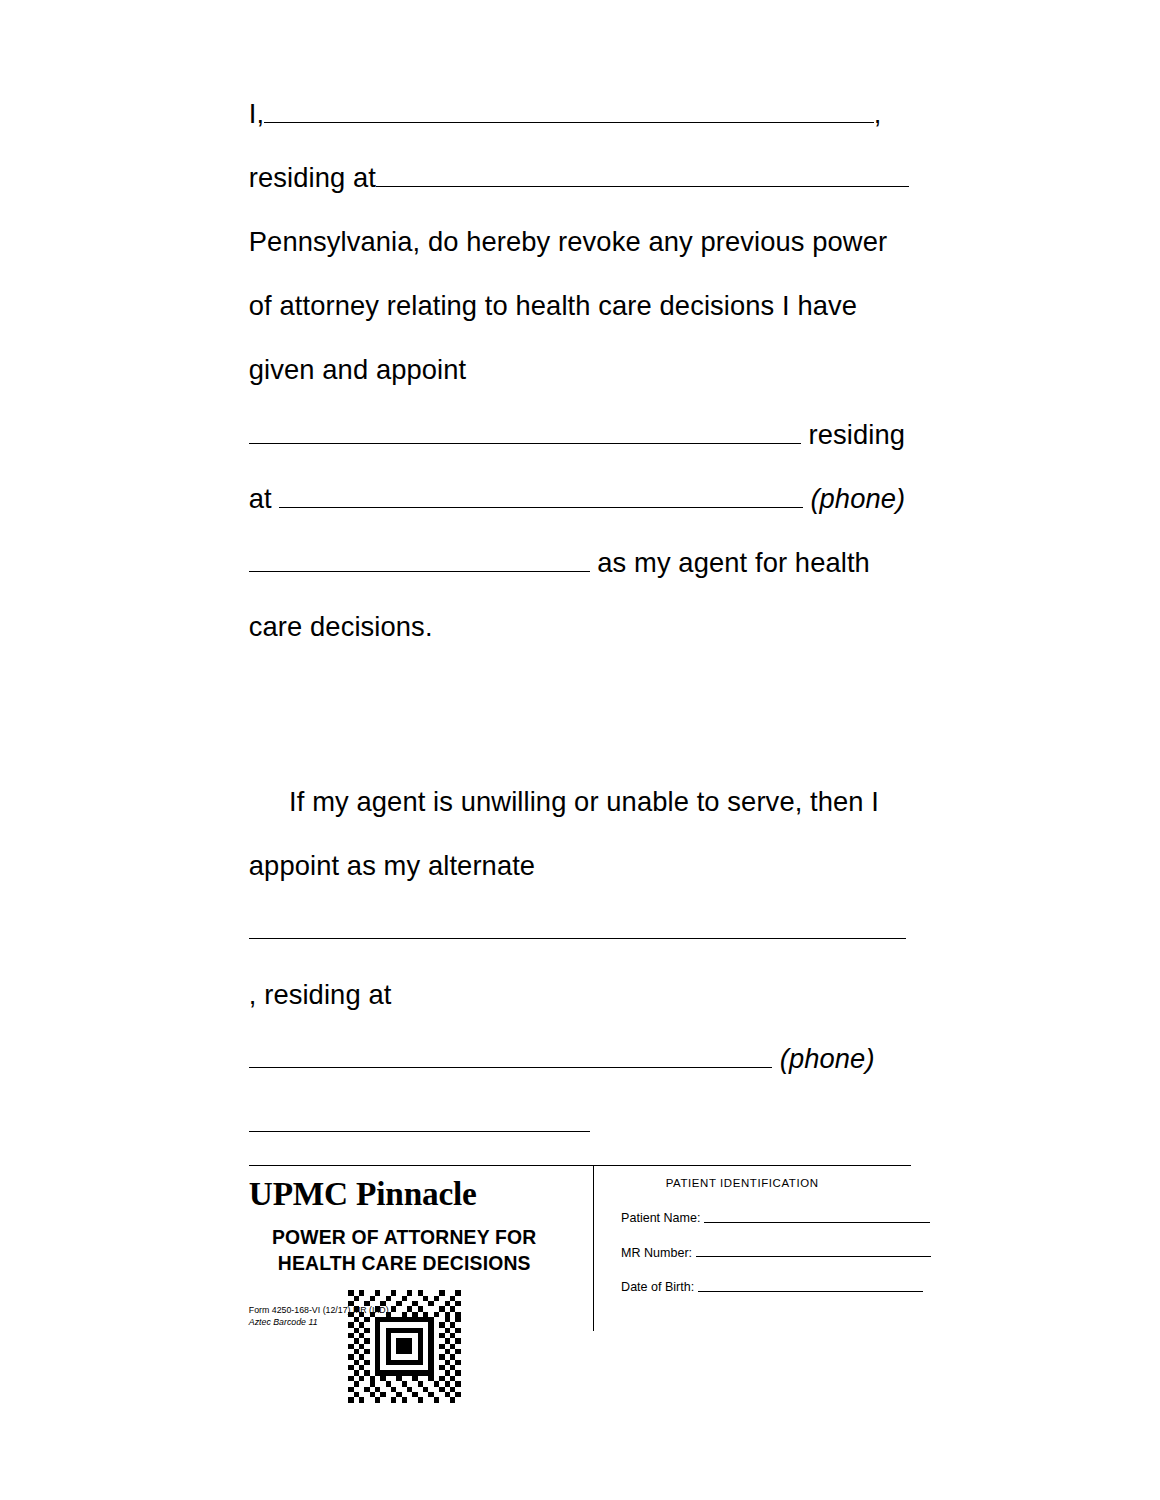I, , residing at Pennsylvania, do hereby revoke any previous power of attorney relating to health care decisions I have given and appoint residing at (phone) as my agent for health care decisions. If my agent is unwilling or unable to serve, then I appoint as my alternate , residing at (phone)
UPMC Pinnacle
POWER OF ATTORNEY FOR
HEALTH CARE DECISIONS
Form 4250-168-VI (12/17) MR (InD)
Aztec Barcode 11
PATIENT IDENTIFICATION
Patient Name:
MR Number:
Date of Birth: